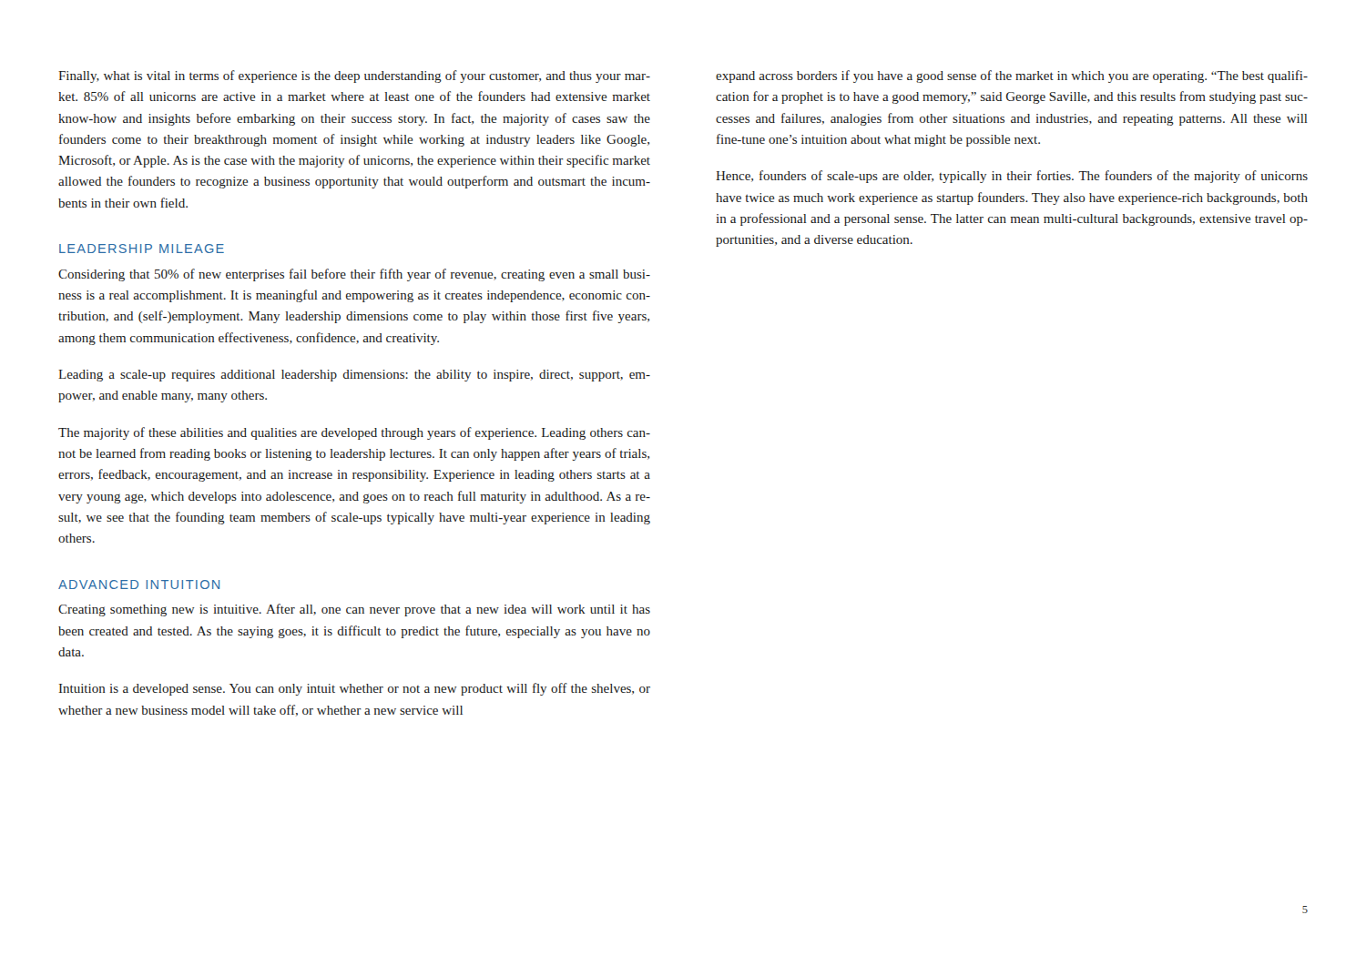Finally, what is vital in terms of experience is the deep understanding of your customer, and thus your market. 85% of all unicorns are active in a market where at least one of the founders had extensive market know-how and insights before embarking on their success story. In fact, the majority of cases saw the founders come to their breakthrough moment of insight while working at industry leaders like Google, Microsoft, or Apple. As is the case with the majority of unicorns, the experience within their specific market allowed the founders to recognize a business opportunity that would outperform and outsmart the incumbents in their own field.
Leadership Mileage
Considering that 50% of new enterprises fail before their fifth year of revenue, creating even a small business is a real accomplishment. It is meaningful and empowering as it creates independence, economic contribution, and (self-)employment. Many leadership dimensions come to play within those first five years, among them communication effectiveness, confidence, and creativity.
Leading a scale-up requires additional leadership dimensions: the ability to inspire, direct, support, empower, and enable many, many others.
The majority of these abilities and qualities are developed through years of experience. Leading others cannot be learned from reading books or listening to leadership lectures. It can only happen after years of trials, errors, feedback, encouragement, and an increase in responsibility. Experience in leading others starts at a very young age, which develops into adolescence, and goes on to reach full maturity in adulthood. As a result, we see that the founding team members of scale-ups typically have multi-year experience in leading others.
Advanced Intuition
Creating something new is intuitive. After all, one can never prove that a new idea will work until it has been created and tested. As the saying goes, it is difficult to predict the future, especially as you have no data.
Intuition is a developed sense. You can only intuit whether or not a new product will fly off the shelves, or whether a new business model will take off, or whether a new service will
expand across borders if you have a good sense of the market in which you are operating. “The best qualification for a prophet is to have a good memory,” said George Saville, and this results from studying past successes and failures, analogies from other situations and industries, and repeating patterns. All these will fine-tune one’s intuition about what might be possible next.
Hence, founders of scale-ups are older, typically in their forties. The founders of the majority of unicorns have twice as much work experience as startup founders. They also have experience-rich backgrounds, both in a professional and a personal sense. The latter can mean multi-cultural backgrounds, extensive travel opportunities, and a diverse education.
5